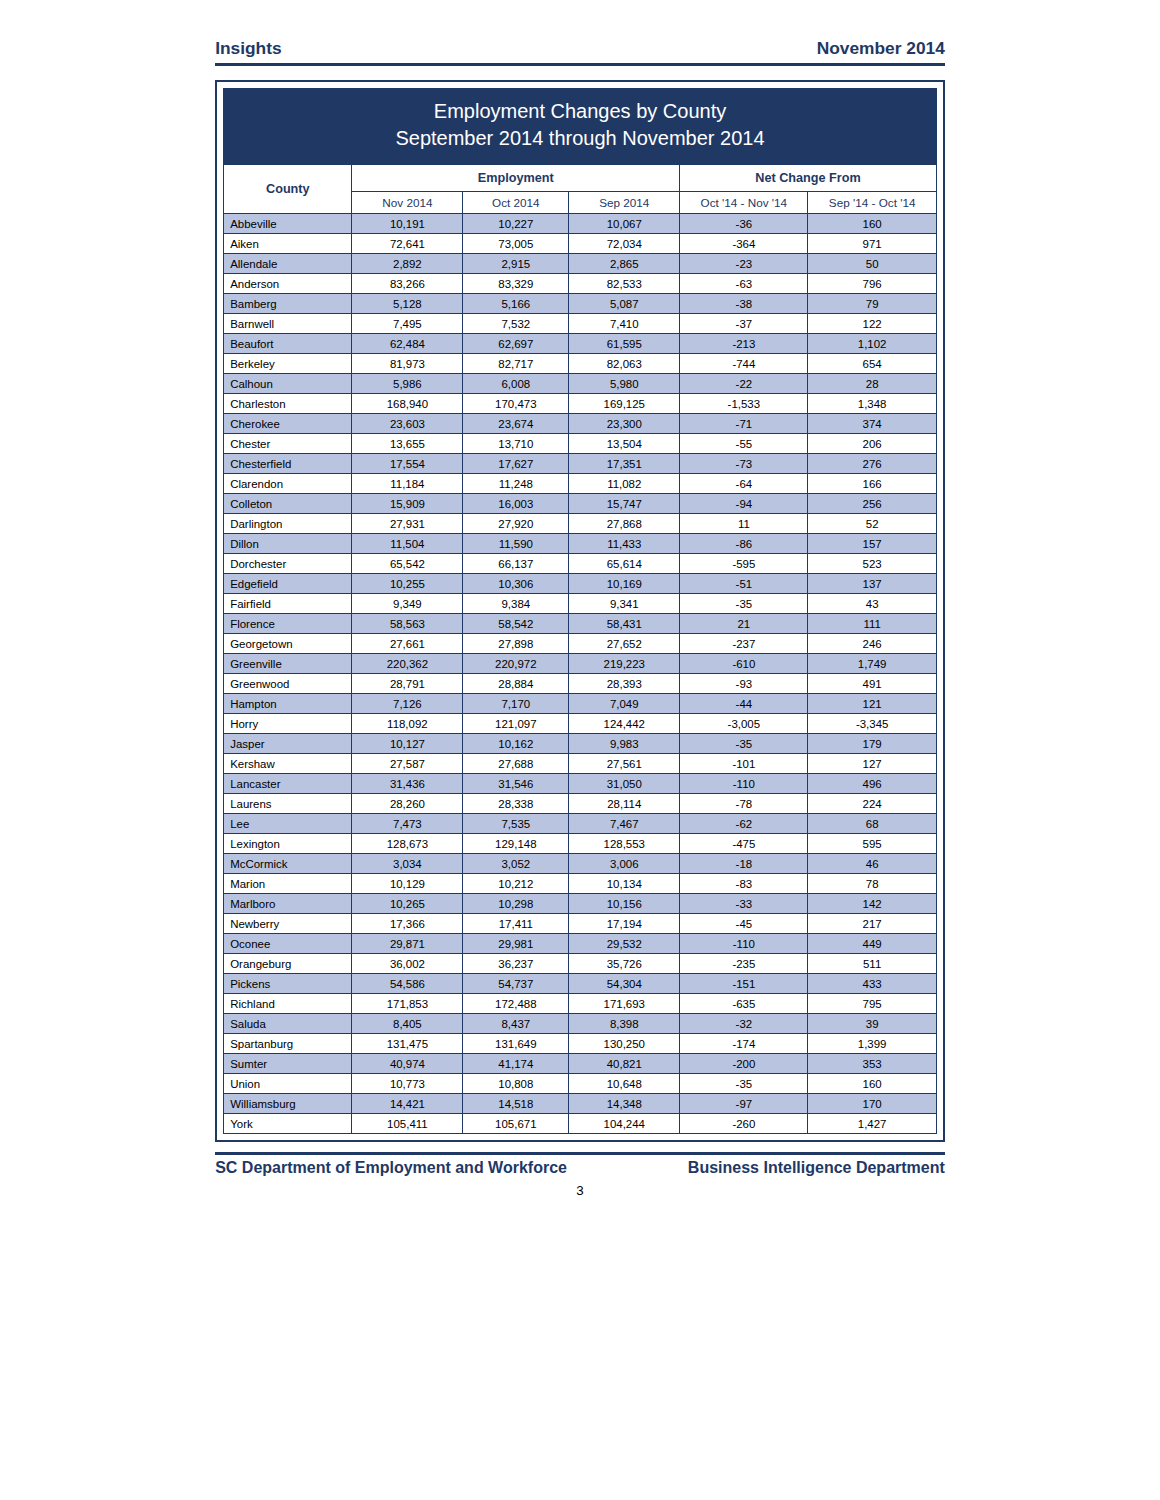Insights
November 2014
Employment Changes by County
September 2014 through November 2014
| County | Employment | Net Change From |
| --- | --- | --- |
| Nov 2014 | Oct 2014 | Sep 2014 | Oct '14 - Nov '14 | Sep '14 - Oct '14 |
| Abbeville | 10,191 | 10,227 | 10,067 | -36 | 160 |
| Aiken | 72,641 | 73,005 | 72,034 | -364 | 971 |
| Allendale | 2,892 | 2,915 | 2,865 | -23 | 50 |
| Anderson | 83,266 | 83,329 | 82,533 | -63 | 796 |
| Bamberg | 5,128 | 5,166 | 5,087 | -38 | 79 |
| Barnwell | 7,495 | 7,532 | 7,410 | -37 | 122 |
| Beaufort | 62,484 | 62,697 | 61,595 | -213 | 1,102 |
| Berkeley | 81,973 | 82,717 | 82,063 | -744 | 654 |
| Calhoun | 5,986 | 6,008 | 5,980 | -22 | 28 |
| Charleston | 168,940 | 170,473 | 169,125 | -1,533 | 1,348 |
| Cherokee | 23,603 | 23,674 | 23,300 | -71 | 374 |
| Chester | 13,655 | 13,710 | 13,504 | -55 | 206 |
| Chesterfield | 17,554 | 17,627 | 17,351 | -73 | 276 |
| Clarendon | 11,184 | 11,248 | 11,082 | -64 | 166 |
| Colleton | 15,909 | 16,003 | 15,747 | -94 | 256 |
| Darlington | 27,931 | 27,920 | 27,868 | 11 | 52 |
| Dillon | 11,504 | 11,590 | 11,433 | -86 | 157 |
| Dorchester | 65,542 | 66,137 | 65,614 | -595 | 523 |
| Edgefield | 10,255 | 10,306 | 10,169 | -51 | 137 |
| Fairfield | 9,349 | 9,384 | 9,341 | -35 | 43 |
| Florence | 58,563 | 58,542 | 58,431 | 21 | 111 |
| Georgetown | 27,661 | 27,898 | 27,652 | -237 | 246 |
| Greenville | 220,362 | 220,972 | 219,223 | -610 | 1,749 |
| Greenwood | 28,791 | 28,884 | 28,393 | -93 | 491 |
| Hampton | 7,126 | 7,170 | 7,049 | -44 | 121 |
| Horry | 118,092 | 121,097 | 124,442 | -3,005 | -3,345 |
| Jasper | 10,127 | 10,162 | 9,983 | -35 | 179 |
| Kershaw | 27,587 | 27,688 | 27,561 | -101 | 127 |
| Lancaster | 31,436 | 31,546 | 31,050 | -110 | 496 |
| Laurens | 28,260 | 28,338 | 28,114 | -78 | 224 |
| Lee | 7,473 | 7,535 | 7,467 | -62 | 68 |
| Lexington | 128,673 | 129,148 | 128,553 | -475 | 595 |
| McCormick | 3,034 | 3,052 | 3,006 | -18 | 46 |
| Marion | 10,129 | 10,212 | 10,134 | -83 | 78 |
| Marlboro | 10,265 | 10,298 | 10,156 | -33 | 142 |
| Newberry | 17,366 | 17,411 | 17,194 | -45 | 217 |
| Oconee | 29,871 | 29,981 | 29,532 | -110 | 449 |
| Orangeburg | 36,002 | 36,237 | 35,726 | -235 | 511 |
| Pickens | 54,586 | 54,737 | 54,304 | -151 | 433 |
| Richland | 171,853 | 172,488 | 171,693 | -635 | 795 |
| Saluda | 8,405 | 8,437 | 8,398 | -32 | 39 |
| Spartanburg | 131,475 | 131,649 | 130,250 | -174 | 1,399 |
| Sumter | 40,974 | 41,174 | 40,821 | -200 | 353 |
| Union | 10,773 | 10,808 | 10,648 | -35 | 160 |
| Williamsburg | 14,421 | 14,518 | 14,348 | -97 | 170 |
| York | 105,411 | 105,671 | 104,244 | -260 | 1,427 |
SC Department of Employment and Workforce
Business Intelligence Department
3